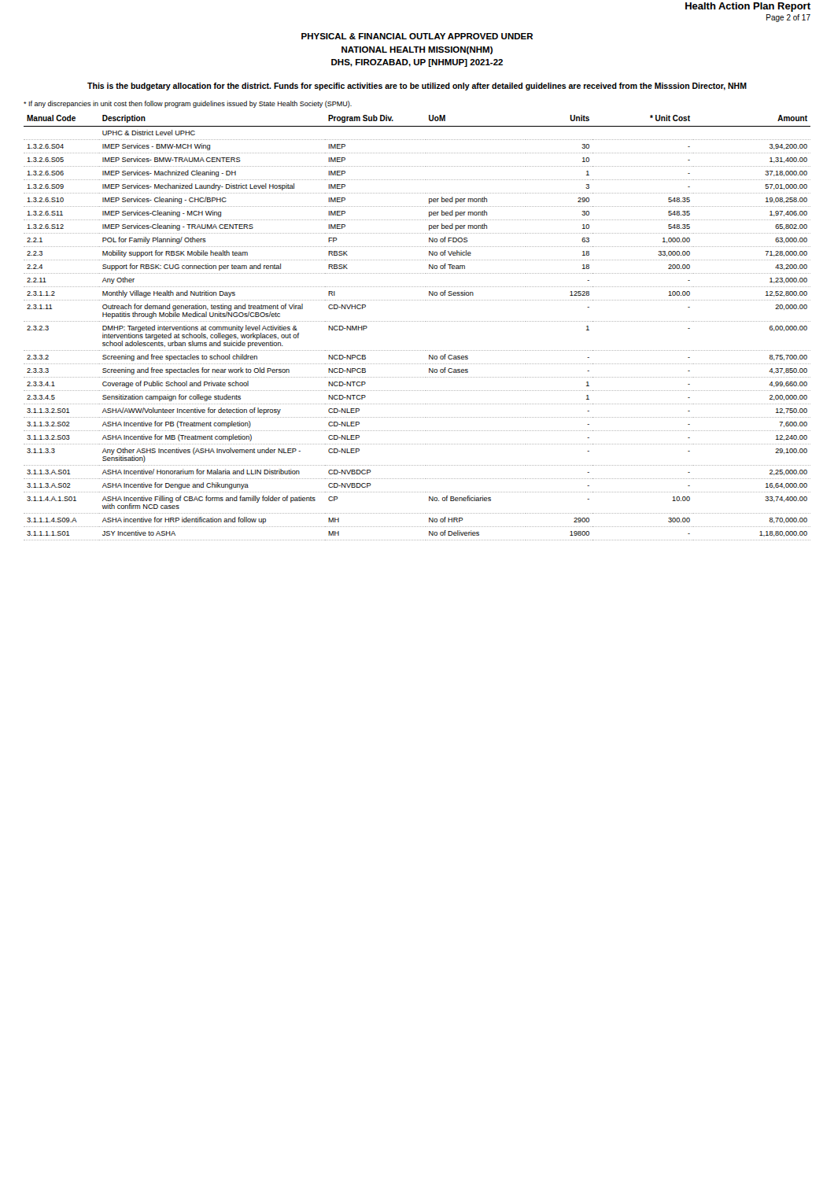Health Action Plan Report
Page 2 of 17
PHYSICAL & FINANCIAL OUTLAY APPROVED UNDER
NATIONAL HEALTH MISSION(NHM)
DHS, FIROZABAD, UP [NHMUP] 2021-22
This is the budgetary allocation for the district. Funds for specific activities are to be utilized only after detailed guidelines are received from the Misssion Director, NHM
* If any discrepancies in unit cost then follow program guidelines issued by State Health Society (SPMU).
| Manual Code | Description | Program Sub Div. | UoM | Units | * Unit Cost | Amount |
| --- | --- | --- | --- | --- | --- | --- |
| | UPHC & District Level UPHC | | | | | |
| 1.3.2.6.S04 | IMEP Services - BMW-MCH Wing | IMEP | | 30 | - | 3,94,200.00 |
| 1.3.2.6.S05 | IMEP Services- BMW-TRAUMA CENTERS | IMEP | | 10 | - | 1,31,400.00 |
| 1.3.2.6.S06 | IMEP Services- Machnized Cleaning - DH | IMEP | | 1 | - | 37,18,000.00 |
| 1.3.2.6.S09 | IMEP Services- Mechanized Laundry- District Level Hospital | IMEP | | 3 | - | 57,01,000.00 |
| 1.3.2.6.S10 | IMEP Services- Cleaning - CHC/BPHC | IMEP | per bed per month | 290 | 548.35 | 19,08,258.00 |
| 1.3.2.6.S11 | IMEP Services-Cleaning - MCH Wing | IMEP | per bed per month | 30 | 548.35 | 1,97,406.00 |
| 1.3.2.6.S12 | IMEP Services-Cleaning - TRAUMA CENTERS | IMEP | per bed per month | 10 | 548.35 | 65,802.00 |
| 2.2.1 | POL for Family Planning/ Others | FP | No of FDOS | 63 | 1,000.00 | 63,000.00 |
| 2.2.3 | Mobility support for RBSK Mobile health team | RBSK | No of Vehicle | 18 | 33,000.00 | 71,28,000.00 |
| 2.2.4 | Support for RBSK: CUG connection per team and rental | RBSK | No of Team | 18 | 200.00 | 43,200.00 |
| 2.2.11 | Any Other | | | - | - | 1,23,000.00 |
| 2.3.1.1.2 | Monthly Village Health and Nutrition Days | RI | No of Session | 12528 | 100.00 | 12,52,800.00 |
| 2.3.1.11 | Outreach for demand generation, testing and treatment of Viral Hepatitis through Mobile Medical Units/NGOs/CBOs/etc | CD-NVHCP | | - | - | 20,000.00 |
| 2.3.2.3 | DMHP: Targeted interventions at community level Activities & interventions targeted at schools, colleges, workplaces, out of school adolescents, urban slums and suicide prevention. | NCD-NMHP | | 1 | - | 6,00,000.00 |
| 2.3.3.2 | Screening and free spectacles to school children | NCD-NPCB | No of Cases | - | - | 8,75,700.00 |
| 2.3.3.3 | Screening and free spectacles for near work to Old Person | NCD-NPCB | No of Cases | - | - | 4,37,850.00 |
| 2.3.3.4.1 | Coverage of Public School and Private school | NCD-NTCP | | 1 | - | 4,99,660.00 |
| 2.3.3.4.5 | Sensitization campaign for college students | NCD-NTCP | | 1 | - | 2,00,000.00 |
| 3.1.1.3.2.S01 | ASHA/AWW/Volunteer Incentive for detection of leprosy | CD-NLEP | | - | - | 12,750.00 |
| 3.1.1.3.2.S02 | ASHA Incentive for PB (Treatment completion) | CD-NLEP | | - | - | 7,600.00 |
| 3.1.1.3.2.S03 | ASHA Incentive for MB (Treatment completion) | CD-NLEP | | - | - | 12,240.00 |
| 3.1.1.3.3 | Any Other ASHS Incentives (ASHA Involvement under NLEP - Sensitisation) | CD-NLEP | | - | - | 29,100.00 |
| 3.1.1.3.A.S01 | ASHA Incentive/ Honorarium for Malaria and LLIN Distribution | CD-NVBDCP | | - | - | 2,25,000.00 |
| 3.1.1.3.A.S02 | ASHA Incentive for Dengue and Chikungunya | CD-NVBDCP | | - | - | 16,64,000.00 |
| 3.1.1.4.A.1.S01 | ASHA Incentive Filling of CBAC forms and familly folder of patients with confirm NCD cases | CP | No. of Beneficiaries | - | 10.00 | 33,74,400.00 |
| 3.1.1.1.4.S09.A | ASHA incentive for HRP identification and follow up | MH | No of HRP | 2900 | 300.00 | 8,70,000.00 |
| 3.1.1.1.1.S01 | JSY Incentive to ASHA | MH | No of Deliveries | 19800 | - | 1,18,80,000.00 |